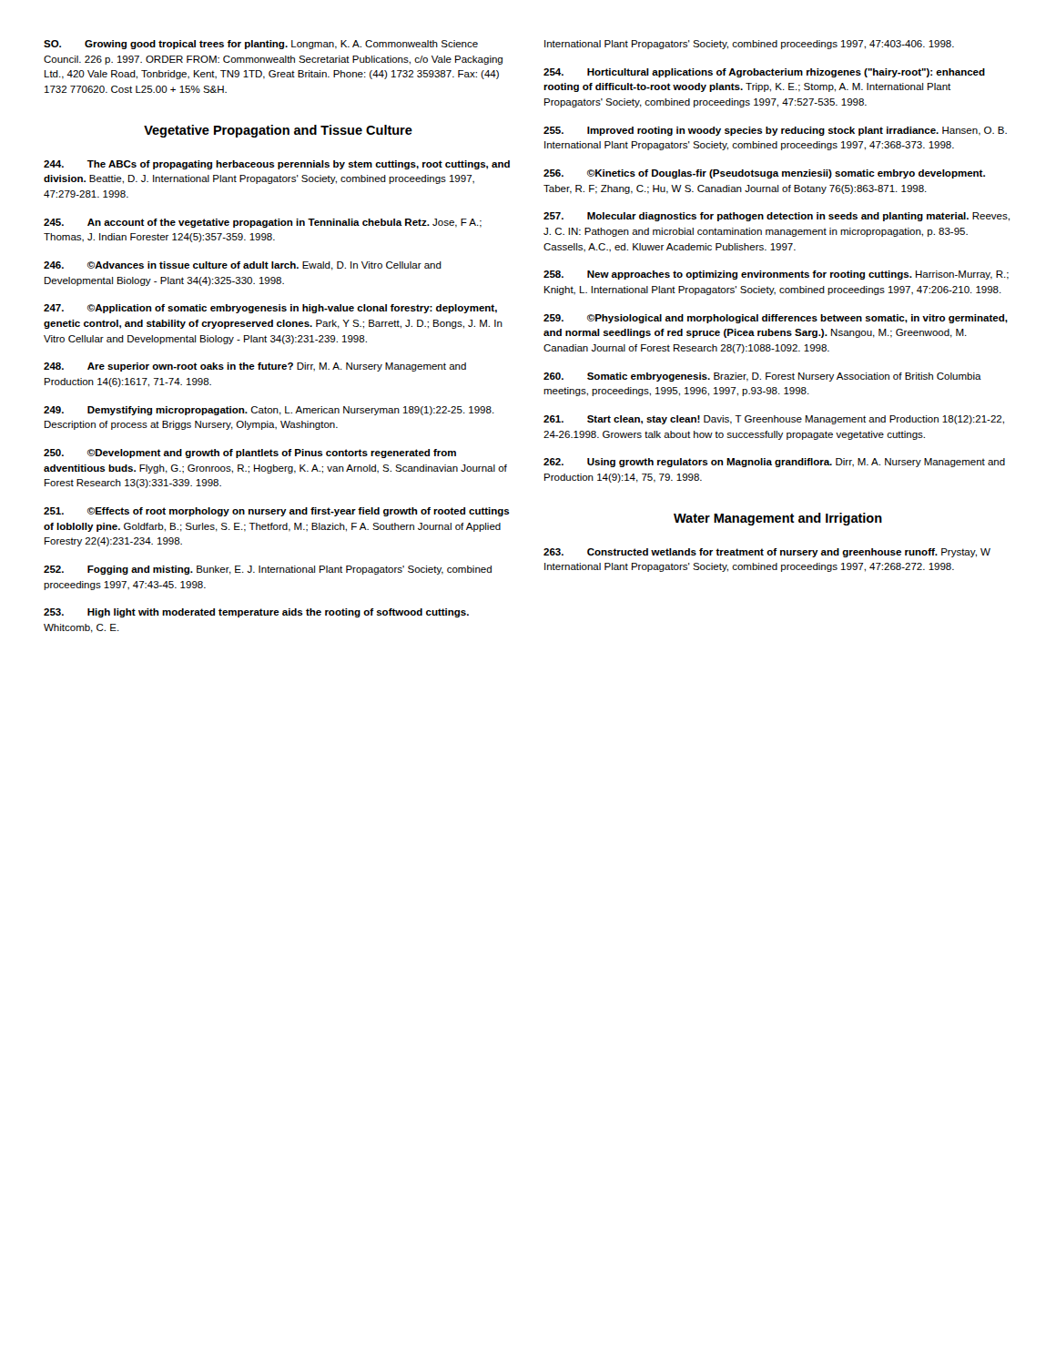SO. Growing good tropical trees for planting. Longman, K. A. Commonwealth Science Council. 226 p. 1997. ORDER FROM: Commonwealth Secretariat Publications, c/o Vale Packaging Ltd., 420 Vale Road, Tonbridge, Kent, TN9 1TD, Great Britain. Phone: (44) 1732 359387. Fax: (44) 1732 770620. Cost L25.00 + 15% S&H.
Vegetative Propagation and Tissue Culture
244. The ABCs of propagating herbaceous perennials by stem cuttings, root cuttings, and division. Beattie, D. J. International Plant Propagators' Society, combined proceedings 1997, 47:279-281. 1998.
245. An account of the vegetative propagation in Tenninalia chebula Retz. Jose, F A.; Thomas, J. Indian Forester 124(5):357-359. 1998.
246. ©Advances in tissue culture of adult larch. Ewald, D. In Vitro Cellular and Developmental Biology - Plant 34(4):325-330. 1998.
247. ©Application of somatic embryogenesis in high-value clonal forestry: deployment, genetic control, and stability of cryopreserved clones. Park, Y S.; Barrett, J. D.; Bongs, J. M. In Vitro Cellular and Developmental Biology - Plant 34(3):231-239. 1998.
248. Are superior own-root oaks in the future? Dirr, M. A. Nursery Management and Production 14(6):1617, 71-74. 1998.
249. Demystifying micropropagation. Caton, L. American Nurseryman 189(1):22-25. 1998. Description of process at Briggs Nursery, Olympia, Washington.
250. ©Development and growth of plantlets of Pinus contorts regenerated from adventitious buds. Flygh, G.; Gronroos, R.; Hogberg, K. A.; van Arnold, S. Scandinavian Journal of Forest Research 13(3):331-339. 1998.
251. ©Effects of root morphology on nursery and first-year field growth of rooted cuttings of loblolly pine. Goldfarb, B.; Surles, S. E.; Thetford, M.; Blazich, F A. Southern Journal of Applied Forestry 22(4):231-234. 1998.
252. Fogging and misting. Bunker, E. J. International Plant Propagators' Society, combined proceedings 1997, 47:43-45. 1998.
253. High light with moderated temperature aids the rooting of softwood cuttings. Whitcomb, C. E.
International Plant Propagators' Society, combined proceedings 1997, 47:403-406. 1998.
254. Horticultural applications of Agrobacterium rhizogenes ("hairy-root"): enhanced rooting of difficult-to-root woody plants. Tripp, K. E.; Stomp, A. M. International Plant Propagators' Society, combined proceedings 1997, 47:527-535. 1998.
255. Improved rooting in woody species by reducing stock plant irradiance. Hansen, O. B. International Plant Propagators' Society, combined proceedings 1997, 47:368-373. 1998.
256. ©Kinetics of Douglas-fir (Pseudotsuga menziesii) somatic embryo development. Taber, R. F; Zhang, C.; Hu, W S. Canadian Journal of Botany 76(5):863-871. 1998.
257. Molecular diagnostics for pathogen detection in seeds and planting material. Reeves, J. C. IN: Pathogen and microbial contamination management in micropropagation, p. 83-95. Cassells, A.C., ed. Kluwer Academic Publishers. 1997.
258. New approaches to optimizing environments for rooting cuttings. Harrison-Murray, R.; Knight, L. International Plant Propagators' Society, combined proceedings 1997, 47:206-210. 1998.
259. ©Physiological and morphological differences between somatic, in vitro germinated, and normal seedlings of red spruce (Picea rubens Sarg.). Nsangou, M.; Greenwood, M. Canadian Journal of Forest Research 28(7):1088-1092. 1998.
260. Somatic embryogenesis. Brazier, D. Forest Nursery Association of British Columbia meetings, proceedings, 1995, 1996, 1997, p.93-98. 1998.
261. Start clean, stay clean! Davis, T Greenhouse Management and Production 18(12):21-22, 24-26.1998. Growers talk about how to successfully propagate vegetative cuttings.
262. Using growth regulators on Magnolia grandiflora. Dirr, M. A. Nursery Management and Production 14(9):14, 75, 79. 1998.
Water Management and Irrigation
263. Constructed wetlands for treatment of nursery and greenhouse runoff. Prystay, W International Plant Propagators' Society, combined proceedings 1997, 47:268-272. 1998.